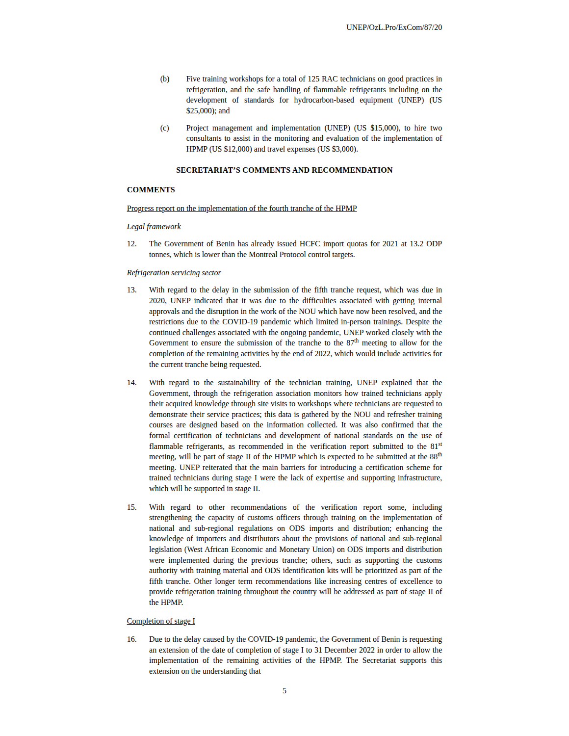UNEP/OzL.Pro/ExCom/87/20
(b)
Five training workshops for a total of 125 RAC technicians on good practices in refrigeration, and the safe handling of flammable refrigerants including on the development of standards for hydrocarbon-based equipment (UNEP) (US $25,000); and
(c)
Project management and implementation (UNEP) (US $15,000), to hire two consultants to assist in the monitoring and evaluation of the implementation of HPMP (US $12,000) and travel expenses (US $3,000).
SECRETARIAT’S COMMENTS AND RECOMMENDATION
COMMENTS
Progress report on the implementation of the fourth tranche of the HPMP
Legal framework
12.
The Government of Benin has already issued HCFC import quotas for 2021 at 13.2 ODP tonnes, which is lower than the Montreal Protocol control targets.
Refrigeration servicing sector
13.
With regard to the delay in the submission of the fifth tranche request, which was due in 2020, UNEP indicated that it was due to the difficulties associated with getting internal approvals and the disruption in the work of the NOU which have now been resolved, and the restrictions due to the COVID-19 pandemic which limited in-person trainings. Despite the continued challenges associated with the ongoing pandemic, UNEP worked closely with the Government to ensure the submission of the tranche to the 87th meeting to allow for the completion of the remaining activities by the end of 2022, which would include activities for the current tranche being requested.
14.
With regard to the sustainability of the technician training, UNEP explained that the Government, through the refrigeration association monitors how trained technicians apply their acquired knowledge through site visits to workshops where technicians are requested to demonstrate their service practices; this data is gathered by the NOU and refresher training courses are designed based on the information collected. It was also confirmed that the formal certification of technicians and development of national standards on the use of flammable refrigerants, as recommended in the verification report submitted to the 81st meeting, will be part of stage II of the HPMP which is expected to be submitted at the 88th meeting. UNEP reiterated that the main barriers for introducing a certification scheme for trained technicians during stage I were the lack of expertise and supporting infrastructure, which will be supported in stage II.
15.
With regard to other recommendations of the verification report some, including strengthening the capacity of customs officers through training on the implementation of national and sub-regional regulations on ODS imports and distribution; enhancing the knowledge of importers and distributors about the provisions of national and sub-regional legislation (West African Economic and Monetary Union) on ODS imports and distribution were implemented during the previous tranche; others, such as supporting the customs authority with training material and ODS identification kits will be prioritized as part of the fifth tranche. Other longer term recommendations like increasing centres of excellence to provide refrigeration training throughout the country will be addressed as part of stage II of the HPMP.
Completion of stage I
16.
Due to the delay caused by the COVID-19 pandemic, the Government of Benin is requesting an extension of the date of completion of stage I to 31 December 2022 in order to allow the implementation of the remaining activities of the HPMP. The Secretariat supports this extension on the understanding that
5